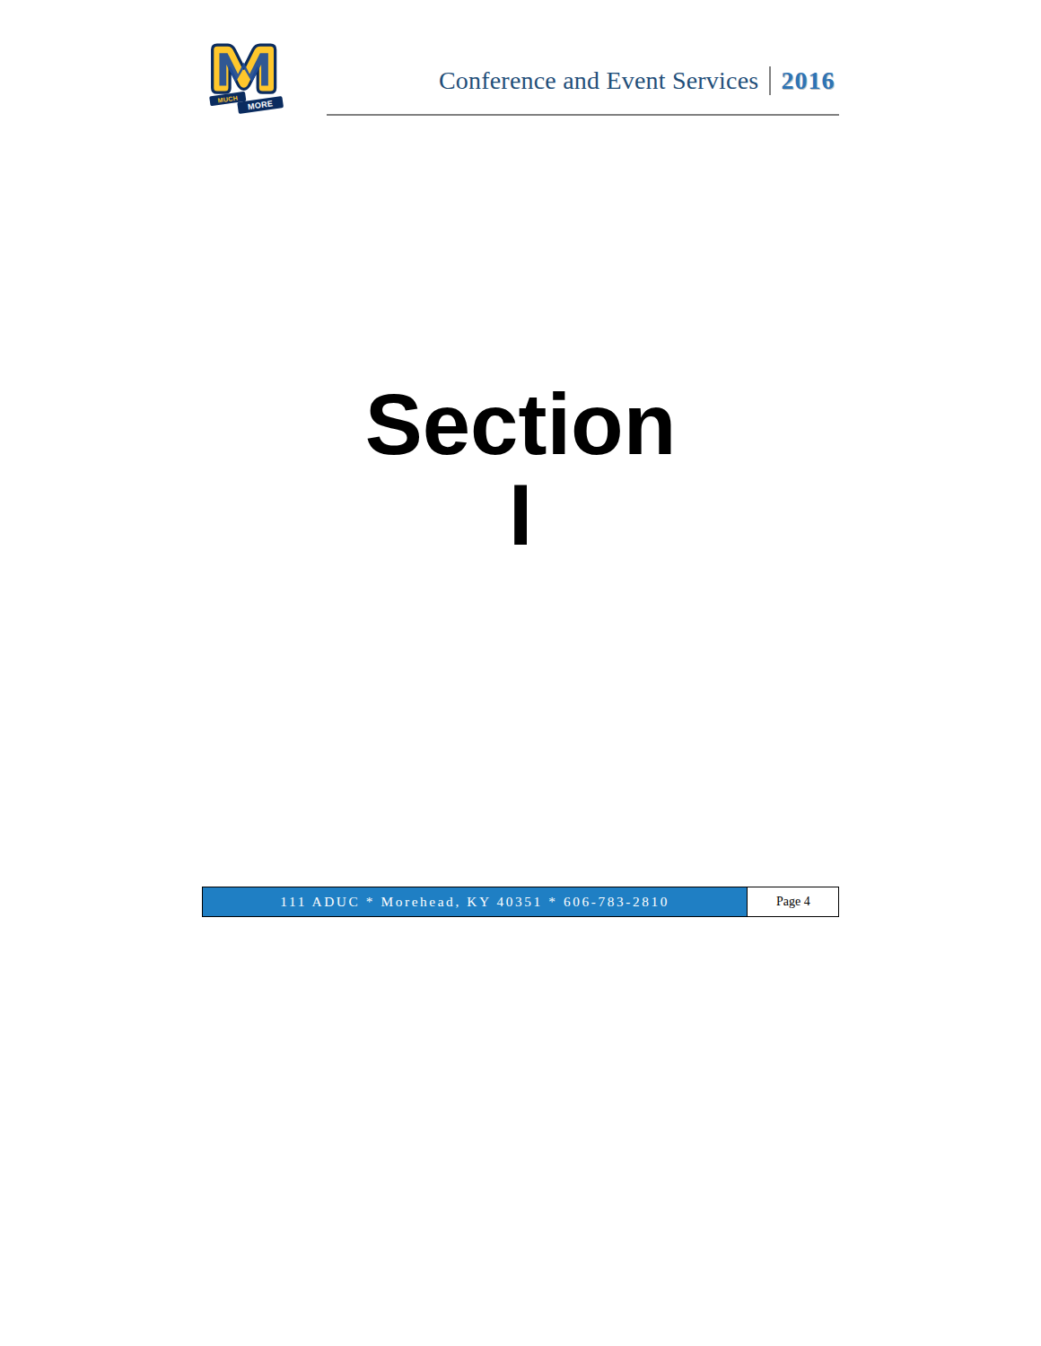MUCH MORE logo MUCH MORE
Conference and Event Services 2016
Section I
111 ADUC * Morehead, KY 40351 * 606-783-2810
Page 4